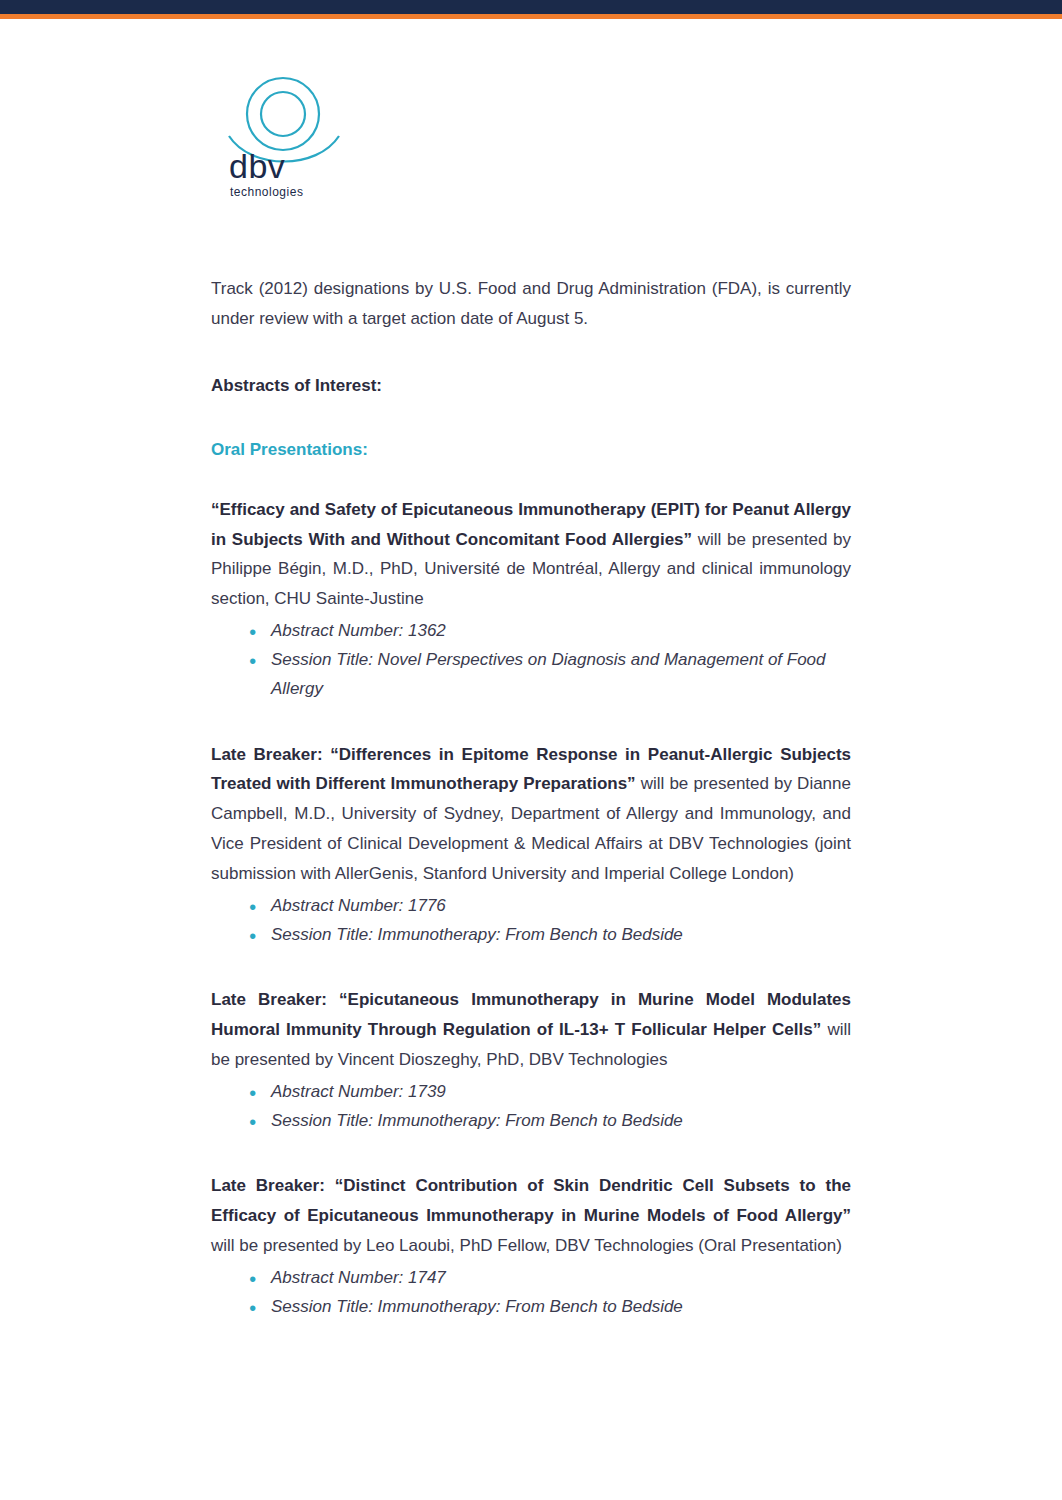dbv technologies
Track (2012) designations by U.S. Food and Drug Administration (FDA), is currently under review with a target action date of August 5.
Abstracts of Interest:
Oral Presentations:
“Efficacy and Safety of Epicutaneous Immunotherapy (EPIT) for Peanut Allergy in Subjects With and Without Concomitant Food Allergies” will be presented by Philippe Bégin, M.D., PhD, Université de Montréal, Allergy and clinical immunology section, CHU Sainte-Justine
Abstract Number: 1362
Session Title: Novel Perspectives on Diagnosis and Management of Food Allergy
Late Breaker: “Differences in Epitome Response in Peanut-Allergic Subjects Treated with Different Immunotherapy Preparations” will be presented by Dianne Campbell, M.D., University of Sydney, Department of Allergy and Immunology, and Vice President of Clinical Development & Medical Affairs at DBV Technologies (joint submission with AllerGenis, Stanford University and Imperial College London)
Abstract Number: 1776
Session Title: Immunotherapy: From Bench to Bedside
Late Breaker: “Epicutaneous Immunotherapy in Murine Model Modulates Humoral Immunity Through Regulation of IL-13+ T Follicular Helper Cells” will be presented by Vincent Dioszeghy, PhD, DBV Technologies
Abstract Number: 1739
Session Title: Immunotherapy: From Bench to Bedside
Late Breaker: “Distinct Contribution of Skin Dendritic Cell Subsets to the Efficacy of Epicutaneous Immunotherapy in Murine Models of Food Allergy” will be presented by Leo Laoubi, PhD Fellow, DBV Technologies (Oral Presentation)
Abstract Number: 1747
Session Title: Immunotherapy: From Bench to Bedside